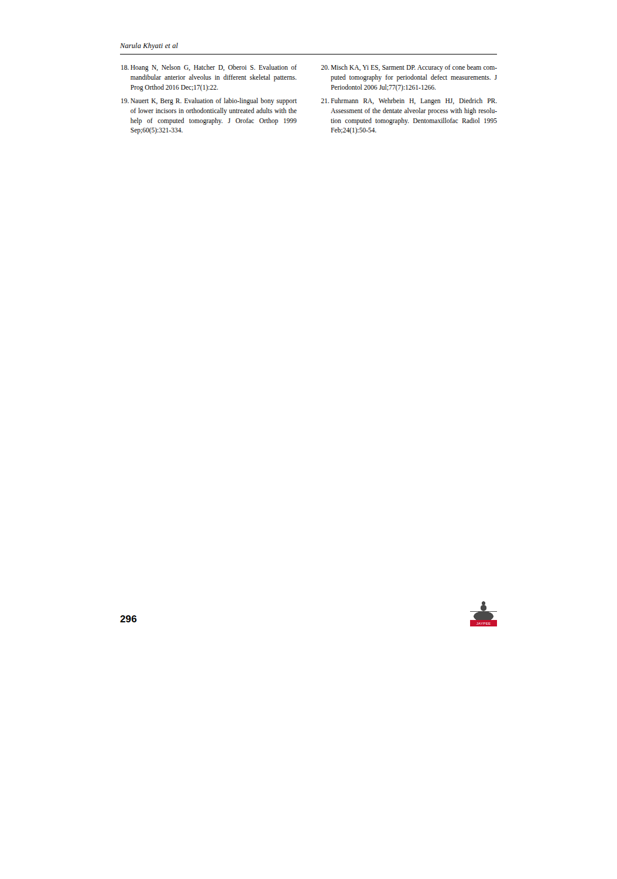Narula Khyati et al
18. Hoang N, Nelson G, Hatcher D, Oberoi S. Evaluation of mandibular anterior alveolus in different skeletal patterns. Prog Orthod 2016 Dec;17(1):22.
19. Nauert K, Berg R. Evaluation of labio-lingual bony support of lower incisors in orthodontically untreated adults with the help of computed tomography. J Orofac Orthop 1999 Sep;60(5):321-334.
20. Misch KA, Yi ES, Sarment DP. Accuracy of cone beam computed tomography for periodontal defect measurements. J Periodontol 2006 Jul;77(7):1261-1266.
21. Fuhrmann RA, Wehrbein H, Langen HJ, Diedrich PR. Assessment of the dentate alveolar process with high resolution computed tomography. Dentomaxillofac Radiol 1995 Feb;24(1):50-54.
296
Jaypee